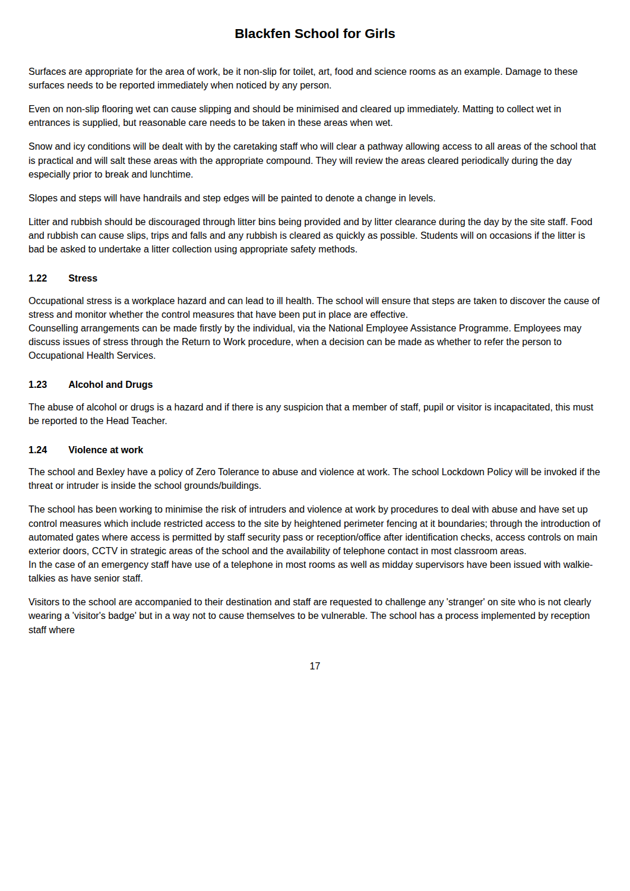Blackfen School for Girls
Surfaces are appropriate for the area of work, be it non-slip for toilet, art, food and science rooms as an example. Damage to these surfaces needs to be reported immediately when noticed by any person.
Even on non-slip flooring wet can cause slipping and should be minimised and cleared up immediately. Matting to collect wet in entrances is supplied, but reasonable care needs to be taken in these areas when wet.
Snow and icy conditions will be dealt with by the caretaking staff who will clear a pathway allowing access to all areas of the school that is practical and will salt these areas with the appropriate compound. They will review the areas cleared periodically during the day especially prior to break and lunchtime.
Slopes and steps will have handrails and step edges will be painted to denote a change in levels.
Litter and rubbish should be discouraged through litter bins being provided and by litter clearance during the day by the site staff. Food and rubbish can cause slips, trips and falls and any rubbish is cleared as quickly as possible. Students will on occasions if the litter is bad be asked to undertake a litter collection using appropriate safety methods.
1.22 Stress
Occupational stress is a workplace hazard and can lead to ill health. The school will ensure that steps are taken to discover the cause of stress and monitor whether the control measures that have been put in place are effective.
Counselling arrangements can be made firstly by the individual, via the National Employee Assistance Programme. Employees may discuss issues of stress through the Return to Work procedure, when a decision can be made as whether to refer the person to Occupational Health Services.
1.23 Alcohol and Drugs
The abuse of alcohol or drugs is a hazard and if there is any suspicion that a member of staff, pupil or visitor is incapacitated, this must be reported to the Head Teacher.
1.24 Violence at work
The school and Bexley have a policy of Zero Tolerance to abuse and violence at work. The school Lockdown Policy will be invoked if the threat or intruder is inside the school grounds/buildings.
The school has been working to minimise the risk of intruders and violence at work by procedures to deal with abuse and have set up control measures which include restricted access to the site by heightened perimeter fencing at it boundaries; through the introduction of automated gates where access is permitted by staff security pass or reception/office after identification checks, access controls on main exterior doors, CCTV in strategic areas of the school and the availability of telephone contact in most classroom areas.
In the case of an emergency staff have use of a telephone in most rooms as well as midday supervisors have been issued with walkie-talkies as have senior staff.
Visitors to the school are accompanied to their destination and staff are requested to challenge any 'stranger' on site who is not clearly wearing a 'visitor's badge' but in a way not to cause themselves to be vulnerable. The school has a process implemented by reception staff where
17